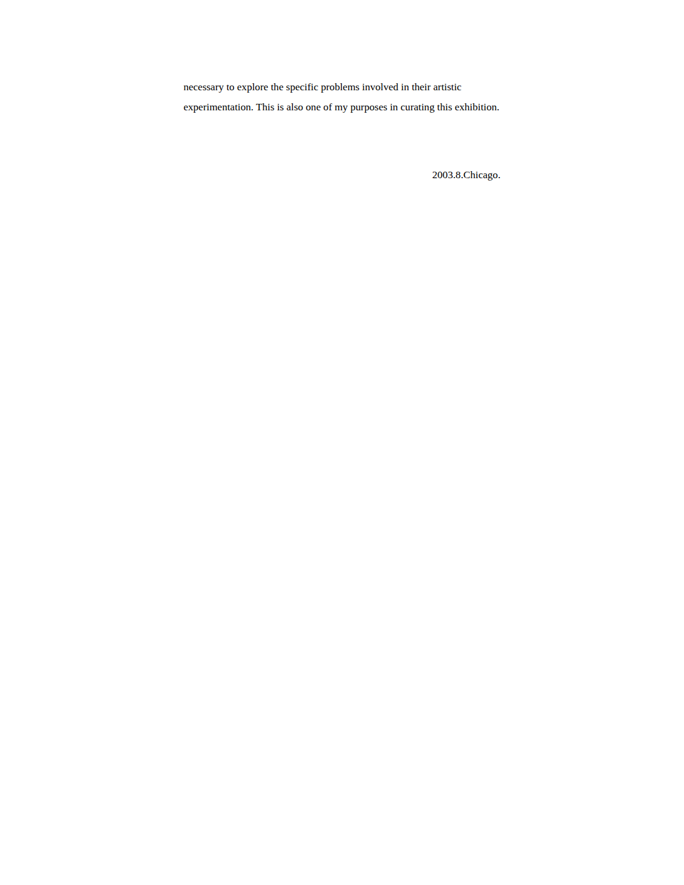necessary to explore the specific problems involved in their artistic experimentation. This is also one of my purposes in curating this exhibition.
2003.8.Chicago.